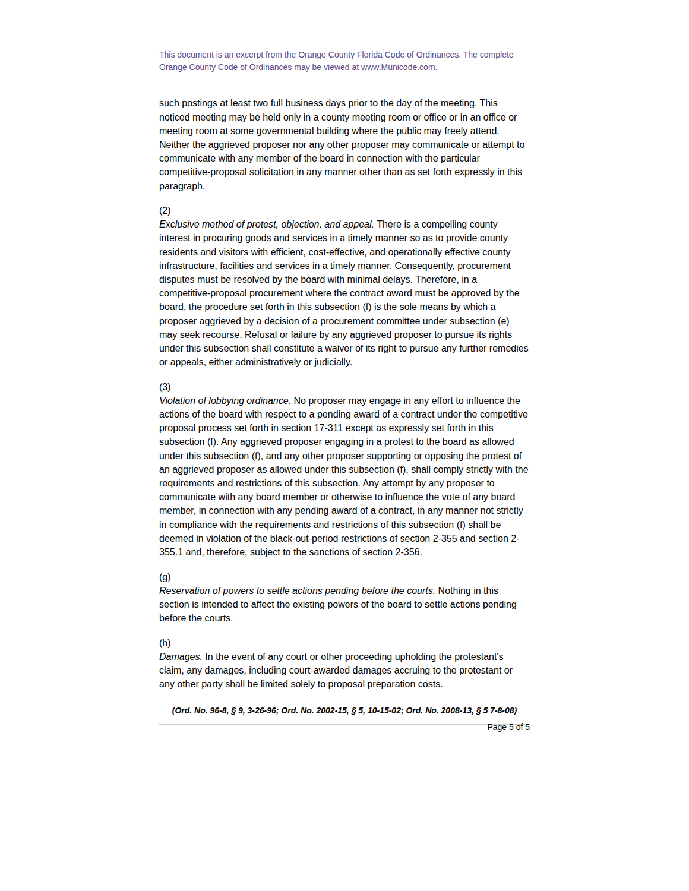This document is an excerpt from the Orange County Florida Code of Ordinances. The complete Orange County Code of Ordinances may be viewed at www.Municode.com.
such postings at least two full business days prior to the day of the meeting. This noticed meeting may be held only in a county meeting room or office or in an office or meeting room at some governmental building where the public may freely attend. Neither the aggrieved proposer nor any other proposer may communicate or attempt to communicate with any member of the board in connection with the particular competitive-proposal solicitation in any manner other than as set forth expressly in this paragraph.
(2)
Exclusive method of protest, objection, and appeal. There is a compelling county interest in procuring goods and services in a timely manner so as to provide county residents and visitors with efficient, cost-effective, and operationally effective county infrastructure, facilities and services in a timely manner. Consequently, procurement disputes must be resolved by the board with minimal delays. Therefore, in a competitive-proposal procurement where the contract award must be approved by the board, the procedure set forth in this subsection (f) is the sole means by which a proposer aggrieved by a decision of a procurement committee under subsection (e) may seek recourse. Refusal or failure by any aggrieved proposer to pursue its rights under this subsection shall constitute a waiver of its right to pursue any further remedies or appeals, either administratively or judicially.
(3)
Violation of lobbying ordinance. No proposer may engage in any effort to influence the actions of the board with respect to a pending award of a contract under the competitive proposal process set forth in section 17-311 except as expressly set forth in this subsection (f). Any aggrieved proposer engaging in a protest to the board as allowed under this subsection (f), and any other proposer supporting or opposing the protest of an aggrieved proposer as allowed under this subsection (f), shall comply strictly with the requirements and restrictions of this subsection. Any attempt by any proposer to communicate with any board member or otherwise to influence the vote of any board member, in connection with any pending award of a contract, in any manner not strictly in compliance with the requirements and restrictions of this subsection (f) shall be deemed in violation of the black-out-period restrictions of section 2-355 and section 2-355.1 and, therefore, subject to the sanctions of section 2-356.
(g)
Reservation of powers to settle actions pending before the courts. Nothing in this section is intended to affect the existing powers of the board to settle actions pending before the courts.
(h)
Damages. In the event of any court or other proceeding upholding the protestant's claim, any damages, including court-awarded damages accruing to the protestant or any other party shall be limited solely to proposal preparation costs.
(Ord. No. 96-8, § 9, 3-26-96; Ord. No. 2002-15, § 5, 10-15-02; Ord. No. 2008-13, § 5 7-8-08)
Page 5 of 5